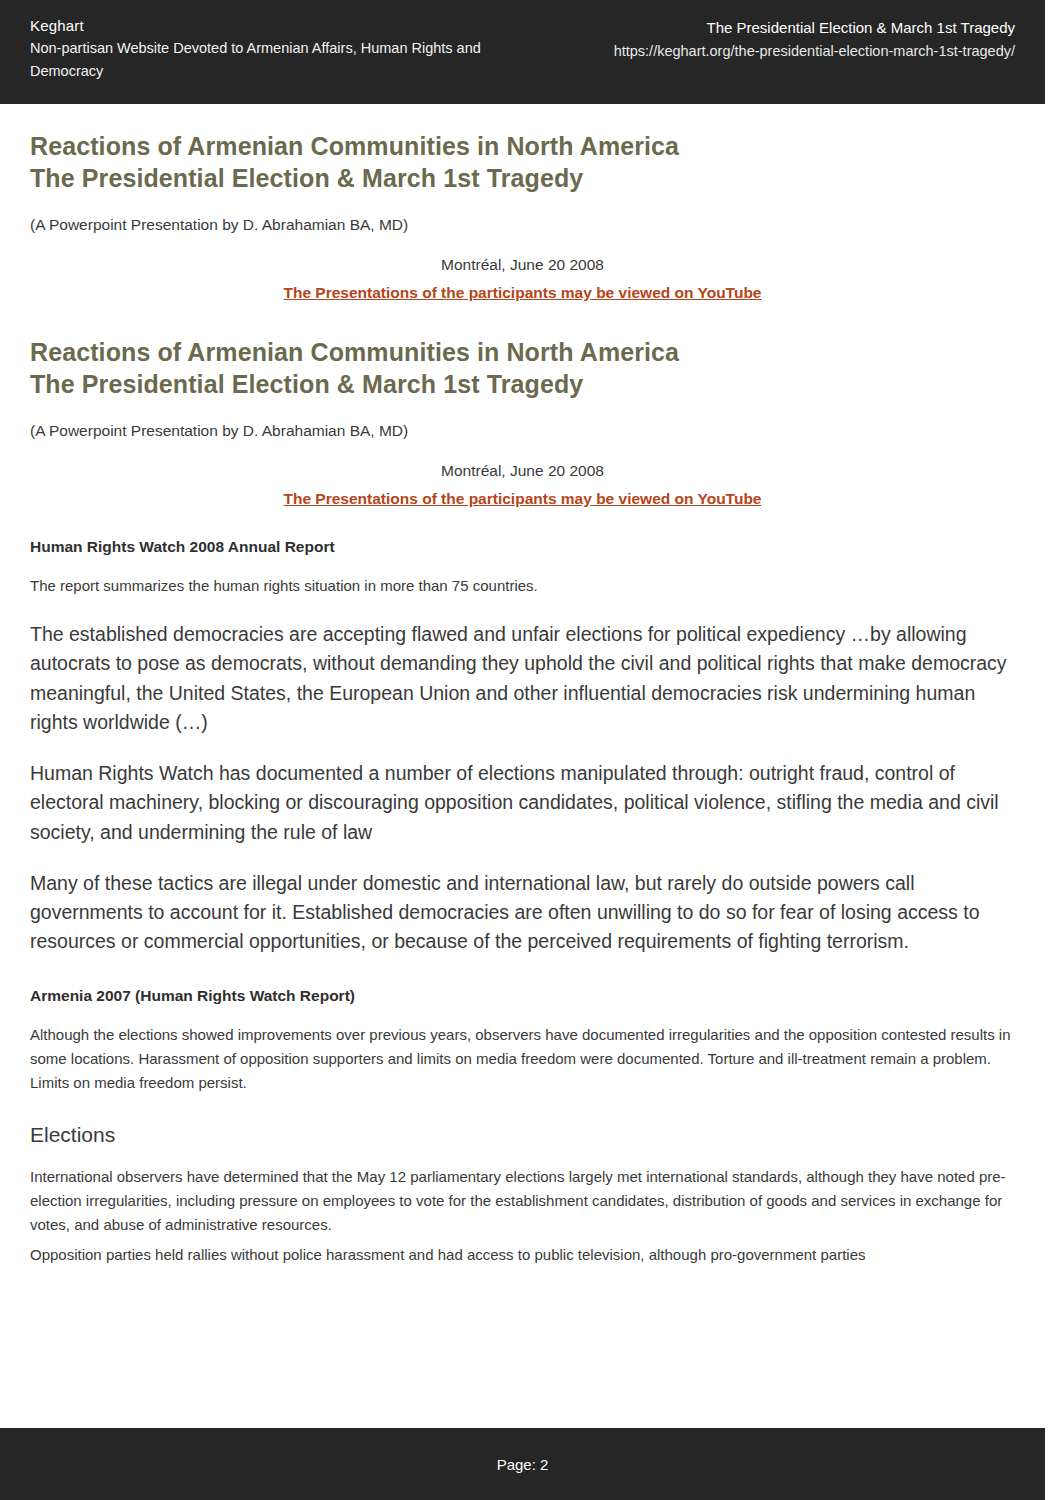Keghart Non-partisan Website Devoted to Armenian Affairs, Human Rights and Democracy
The Presidential Election & March 1st Tragedy https://keghart.org/the-presidential-election-march-1st-tragedy/
Reactions of Armenian Communities in North America
The Presidential Election & March 1st Tragedy
(A Powerpoint Presentation by D. Abrahamian BA, MD)
Montréal, June 20 2008
The Presentations of the participants may be viewed on YouTube
Reactions of Armenian Communities in North America
The Presidential Election & March 1st Tragedy
(A Powerpoint Presentation by D. Abrahamian BA, MD)
Montréal, June 20 2008
The Presentations of the participants may be viewed on YouTube
Human Rights Watch 2008 Annual Report
The report summarizes the human rights situation in more than 75 countries.
The established democracies are accepting flawed and unfair elections for political expediency …by allowing autocrats to pose as democrats, without demanding they uphold the civil and political rights that make democracy meaningful, the United States, the European Union and other influential democracies risk undermining human rights worldwide (…)
Human Rights Watch has documented a number of elections manipulated through: outright fraud, control of electoral machinery, blocking or discouraging opposition candidates, political violence, stifling the media and civil society, and undermining the rule of law
Many of these tactics are illegal under domestic and international law, but rarely do outside powers call governments to account for it. Established democracies are often unwilling to do so for fear of losing access to resources or commercial opportunities, or because of the perceived requirements of fighting terrorism.
Armenia 2007 (Human Rights Watch Report)
Although the elections showed improvements over previous years, observers have documented irregularities and the opposition contested results in some locations. Harassment of opposition supporters and limits on media freedom were documented. Torture and ill-treatment remain a problem. Limits on media freedom persist.
Elections
International observers have determined that the May 12 parliamentary elections largely met international standards, although they have noted pre-election irregularities, including pressure on employees to vote for the establishment candidates, distribution of goods and services in exchange for votes, and abuse of administrative resources.
Opposition parties held rallies without police harassment and had access to public television, although pro-government parties
Page: 2